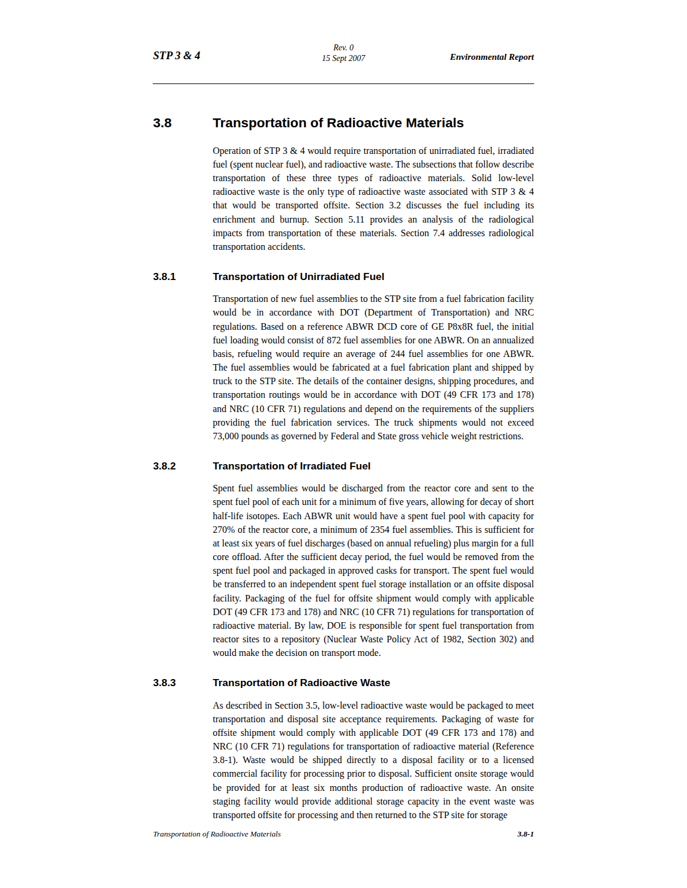Rev. 0
15 Sept 2007
STP 3 & 4
Environmental Report
3.8 Transportation of Radioactive Materials
Operation of STP 3 & 4 would require transportation of unirradiated fuel, irradiated fuel (spent nuclear fuel), and radioactive waste. The subsections that follow describe transportation of these three types of radioactive materials. Solid low-level radioactive waste is the only type of radioactive waste associated with STP 3 & 4 that would be transported offsite. Section 3.2 discusses the fuel including its enrichment and burnup. Section 5.11 provides an analysis of the radiological impacts from transportation of these materials. Section 7.4 addresses radiological transportation accidents.
3.8.1 Transportation of Unirradiated Fuel
Transportation of new fuel assemblies to the STP site from a fuel fabrication facility would be in accordance with DOT (Department of Transportation) and NRC regulations. Based on a reference ABWR DCD core of GE P8x8R fuel, the initial fuel loading would consist of 872 fuel assemblies for one ABWR. On an annualized basis, refueling would require an average of 244 fuel assemblies for one ABWR. The fuel assemblies would be fabricated at a fuel fabrication plant and shipped by truck to the STP site. The details of the container designs, shipping procedures, and transportation routings would be in accordance with DOT (49 CFR 173 and 178) and NRC (10 CFR 71) regulations and depend on the requirements of the suppliers providing the fuel fabrication services. The truck shipments would not exceed 73,000 pounds as governed by Federal and State gross vehicle weight restrictions.
3.8.2 Transportation of Irradiated Fuel
Spent fuel assemblies would be discharged from the reactor core and sent to the spent fuel pool of each unit for a minimum of five years, allowing for decay of short half-life isotopes. Each ABWR unit would have a spent fuel pool with capacity for 270% of the reactor core, a minimum of 2354 fuel assemblies. This is sufficient for at least six years of fuel discharges (based on annual refueling) plus margin for a full core offload. After the sufficient decay period, the fuel would be removed from the spent fuel pool and packaged in approved casks for transport. The spent fuel would be transferred to an independent spent fuel storage installation or an offsite disposal facility. Packaging of the fuel for offsite shipment would comply with applicable DOT (49 CFR 173 and 178) and NRC (10 CFR 71) regulations for transportation of radioactive material. By law, DOE is responsible for spent fuel transportation from reactor sites to a repository (Nuclear Waste Policy Act of 1982, Section 302) and would make the decision on transport mode.
3.8.3 Transportation of Radioactive Waste
As described in Section 3.5, low-level radioactive waste would be packaged to meet transportation and disposal site acceptance requirements. Packaging of waste for offsite shipment would comply with applicable DOT (49 CFR 173 and 178) and NRC (10 CFR 71) regulations for transportation of radioactive material (Reference 3.8-1). Waste would be shipped directly to a disposal facility or to a licensed commercial facility for processing prior to disposal. Sufficient onsite storage would be provided for at least six months production of radioactive waste. An onsite staging facility would provide additional storage capacity in the event waste was transported offsite for processing and then returned to the STP site for storage
Transportation of Radioactive Materials 3.8-1